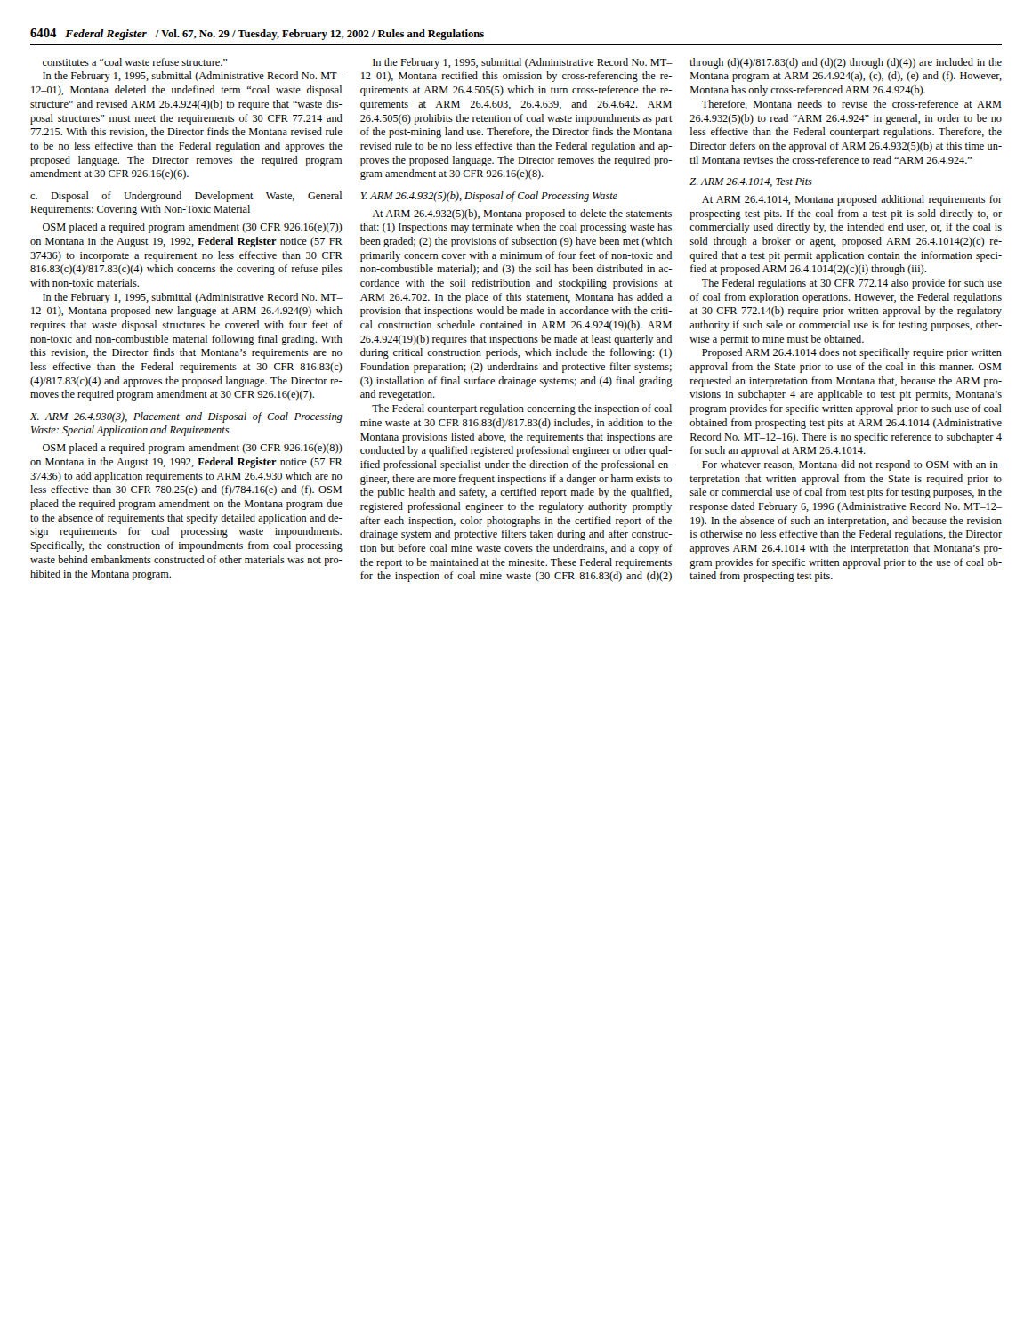6404 Federal Register / Vol. 67, No. 29 / Tuesday, February 12, 2002 / Rules and Regulations
constitutes a “coal waste refuse structure.”
In the February 1, 1995, submittal (Administrative Record No. MT–12–01), Montana deleted the undefined term “coal waste disposal structure” and revised ARM 26.4.924(4)(b) to require that “waste disposal structures” must meet the requirements of 30 CFR 77.214 and 77.215. With this revision, the Director finds the Montana revised rule to be no less effective than the Federal regulation and approves the proposed language. The Director removes the required program amendment at 30 CFR 926.16(e)(6).
c. Disposal of Underground Development Waste, General Requirements: Covering With Non-Toxic Material
OSM placed a required program amendment (30 CFR 926.16(e)(7)) on Montana in the August 19, 1992, Federal Register notice (57 FR 37436) to incorporate a requirement no less effective than 30 CFR 816.83(c)(4)/817.83(c)(4) which concerns the covering of refuse piles with non-toxic materials.
In the February 1, 1995, submittal (Administrative Record No. MT–12–01), Montana proposed new language at ARM 26.4.924(9) which requires that waste disposal structures be covered with four feet of non-toxic and non-combustible material following final grading. With this revision, the Director finds that Montana’s requirements are no less effective than the Federal requirements at 30 CFR 816.83(c)(4)/817.83(c)(4) and approves the proposed language. The Director removes the required program amendment at 30 CFR 926.16(e)(7).
X. ARM 26.4.930(3), Placement and Disposal of Coal Processing Waste: Special Application and Requirements
OSM placed a required program amendment (30 CFR 926.16(e)(8)) on Montana in the August 19, 1992, Federal Register notice (57 FR 37436) to add application requirements to ARM 26.4.930 which are no less effective than 30 CFR 780.25(e) and (f)/784.16(e) and (f). OSM placed the required program amendment on the Montana program due to the absence of requirements that specify detailed application and design requirements for coal processing waste impoundments. Specifically, the construction of impoundments from coal processing waste behind embankments constructed of other materials was not prohibited in the Montana program.
In the February 1, 1995, submittal (Administrative Record No. MT–12–01), Montana rectified this omission by cross-referencing the requirements at ARM 26.4.505(5) which in turn cross-reference the requirements at ARM 26.4.603, 26.4.639, and 26.4.642. ARM 26.4.505(6) prohibits the retention of coal waste impoundments as part of the post-mining land use. Therefore, the Director finds the Montana revised rule to be no less effective than the Federal regulation and approves the proposed language. The Director removes the required program amendment at 30 CFR 926.16(e)(8).
Y. ARM 26.4.932(5)(b), Disposal of Coal Processing Waste
At ARM 26.4.932(5)(b), Montana proposed to delete the statements that: (1) Inspections may terminate when the coal processing waste has been graded; (2) the provisions of subsection (9) have been met (which primarily concern cover with a minimum of four feet of non-toxic and non-combustible material); and (3) the soil has been distributed in accordance with the soil redistribution and stockpiling provisions at ARM 26.4.702. In the place of this statement, Montana has added a provision that inspections would be made in accordance with the critical construction schedule contained in ARM 26.4.924(19)(b). ARM 26.4.924(19)(b) requires that inspections be made at least quarterly and during critical construction periods, which include the following: (1) Foundation preparation; (2) underdrains and protective filter systems; (3) installation of final surface drainage systems; and (4) final grading and revegetation.
The Federal counterpart regulation concerning the inspection of coal mine waste at 30 CFR 816.83(d)/817.83(d) includes, in addition to the Montana provisions listed above, the requirements that inspections are conducted by a qualified registered professional engineer or other qualified professional specialist under the direction of the professional engineer, there are more frequent inspections if a danger or harm exists to the public health and safety, a certified report made by the qualified, registered professional engineer to the regulatory authority promptly after each inspection, color photographs in the certified report of the drainage system and protective filters taken during and after construction but before coal mine waste covers the underdrains, and a copy of the report to be maintained at the minesite. These Federal requirements for the inspection of coal mine waste (30 CFR 816.83(d) and (d)(2) through (d)(4)/817.83(d) and (d)(2) through (d)(4)) are included in the Montana program at ARM 26.4.924(a), (c), (d), (e) and (f). However, Montana has only cross-referenced ARM 26.4.924(b).
Therefore, Montana needs to revise the cross-reference at ARM 26.4.932(5)(b) to read “ARM 26.4.924” in general, in order to be no less effective than the Federal counterpart regulations. Therefore, the Director defers on the approval of ARM 26.4.932(5)(b) at this time until Montana revises the cross-reference to read “ARM 26.4.924.”
Z. ARM 26.4.1014, Test Pits
At ARM 26.4.1014, Montana proposed additional requirements for prospecting test pits. If the coal from a test pit is sold directly to, or commercially used directly by, the intended end user, or, if the coal is sold through a broker or agent, proposed ARM 26.4.1014(2)(c) required that a test pit permit application contain the information specified at proposed ARM 26.4.1014(2)(c)(i) through (iii).
The Federal regulations at 30 CFR 772.14 also provide for such use of coal from exploration operations. However, the Federal regulations at 30 CFR 772.14(b) require prior written approval by the regulatory authority if such sale or commercial use is for testing purposes, otherwise a permit to mine must be obtained.
Proposed ARM 26.4.1014 does not specifically require prior written approval from the State prior to use of the coal in this manner. OSM requested an interpretation from Montana that, because the ARM provisions in subchapter 4 are applicable to test pit permits, Montana’s program provides for specific written approval prior to such use of coal obtained from prospecting test pits at ARM 26.4.1014 (Administrative Record No. MT–12–16). There is no specific reference to subchapter 4 for such an approval at ARM 26.4.1014.
For whatever reason, Montana did not respond to OSM with an interpretation that written approval from the State is required prior to sale or commercial use of coal from test pits for testing purposes, in the response dated February 6, 1996 (Administrative Record No. MT–12–19). In the absence of such an interpretation, and because the revision is otherwise no less effective than the Federal regulations, the Director approves ARM 26.4.1014 with the interpretation that Montana’s program provides for specific written approval prior to the use of coal obtained from prospecting test pits.